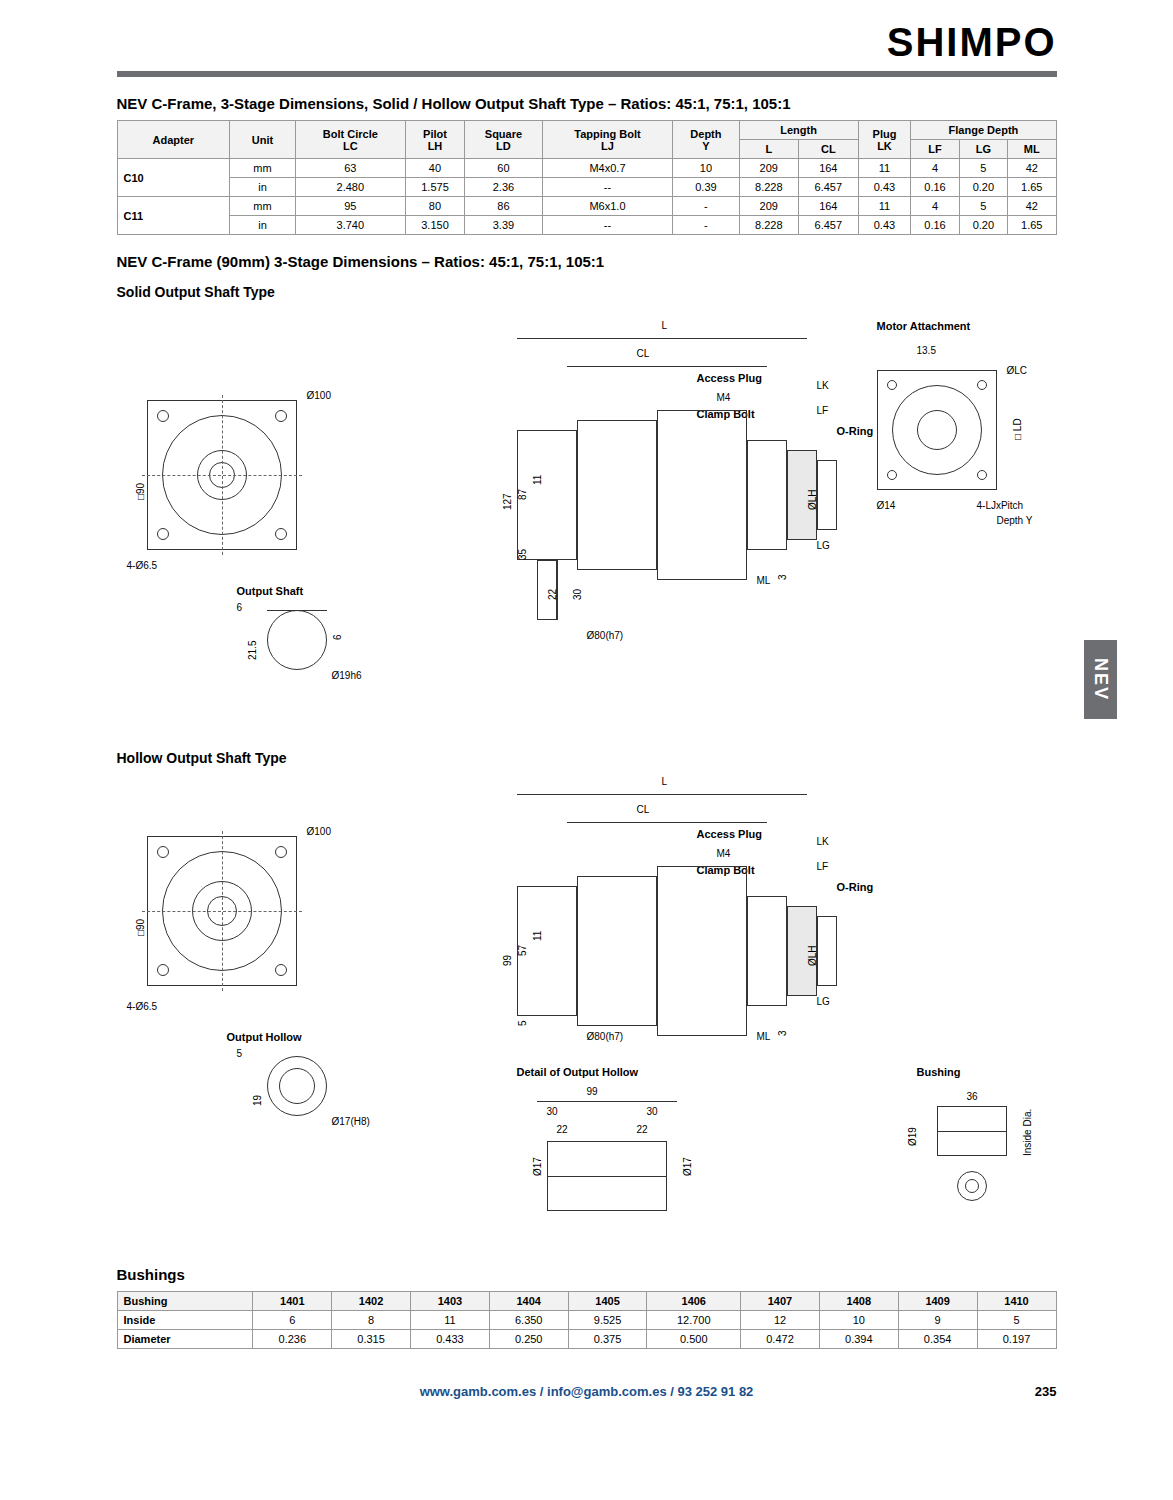SHIMPO
NEV C-Frame, 3-Stage Dimensions, Solid / Hollow Output Shaft Type – Ratios: 45:1, 75:1, 105:1
| Adapter | Unit | Bolt Circle LC | Pilot LH | Square LD | Tapping Bolt LJ | Depth Y | Length | Plug LK | Flange Depth |
| --- | --- | --- | --- | --- | --- | --- | --- | --- | --- |
| L | CL | LF | LG | ML |
| C10 | mm | 63 | 40 | 60 | M4x0.7 | 10 | 209 | 164 | 11 | 4 | 5 | 42 |
| in | 2.480 | 1.575 | 2.36 | -- | 0.39 | 8.228 | 6.457 | 0.43 | 0.16 | 0.20 | 1.65 |
| C11 | mm | 95 | 80 | 86 | M6x1.0 | - | 209 | 164 | 11 | 4 | 5 | 42 |
| in | 3.740 | 3.150 | 3.39 | -- | - | 8.228 | 6.457 | 0.43 | 0.16 | 0.20 | 1.65 |
NEV C-Frame (90mm) 3-Stage Dimensions – Ratios: 45:1, 75:1, 105:1
Solid Output Shaft Type
Ø100
□90
4-Ø6.5
Output Shaft
6
6
21.5
Ø19h6
L
CL
Access Plug
M4
Clamp Bolt
127
87
11
35
22
30
3
Ø80(h7)
LK
LF
O-Ring
ØLH
LG
ML
Motor Attachment
13.5
ØLC
□ LD
Ø14
4-LJxPitch
Depth Y
Hollow Output Shaft Type
Ø100
□90
4-Ø6.5
Output Hollow
5
19
Ø17(H8)
L
CL
Access Plug
M4
Clamp Bolt
99
57
11
5
3
Ø80(h7)
LK
LF
O-Ring
ØLH
LG
ML
Detail of Output Hollow
99
30
30
22
22
Ø17
Ø17
Bushing
36
Ø19
Inside Dia.
Bushings
| Bushing | 1401 | 1402 | 1403 | 1404 | 1405 | 1406 | 1407 | 1408 | 1409 | 1410 |
| --- | --- | --- | --- | --- | --- | --- | --- | --- | --- | --- |
| Inside | 6 | 8 | 11 | 6.350 | 9.525 | 12.700 | 12 | 10 | 9 | 5 |
| Diameter | 0.236 | 0.315 | 0.433 | 0.250 | 0.375 | 0.500 | 0.472 | 0.394 | 0.354 | 0.197 |
NEV
www.gamb.com.es / info@gamb.com.es / 93 252 91 82
235